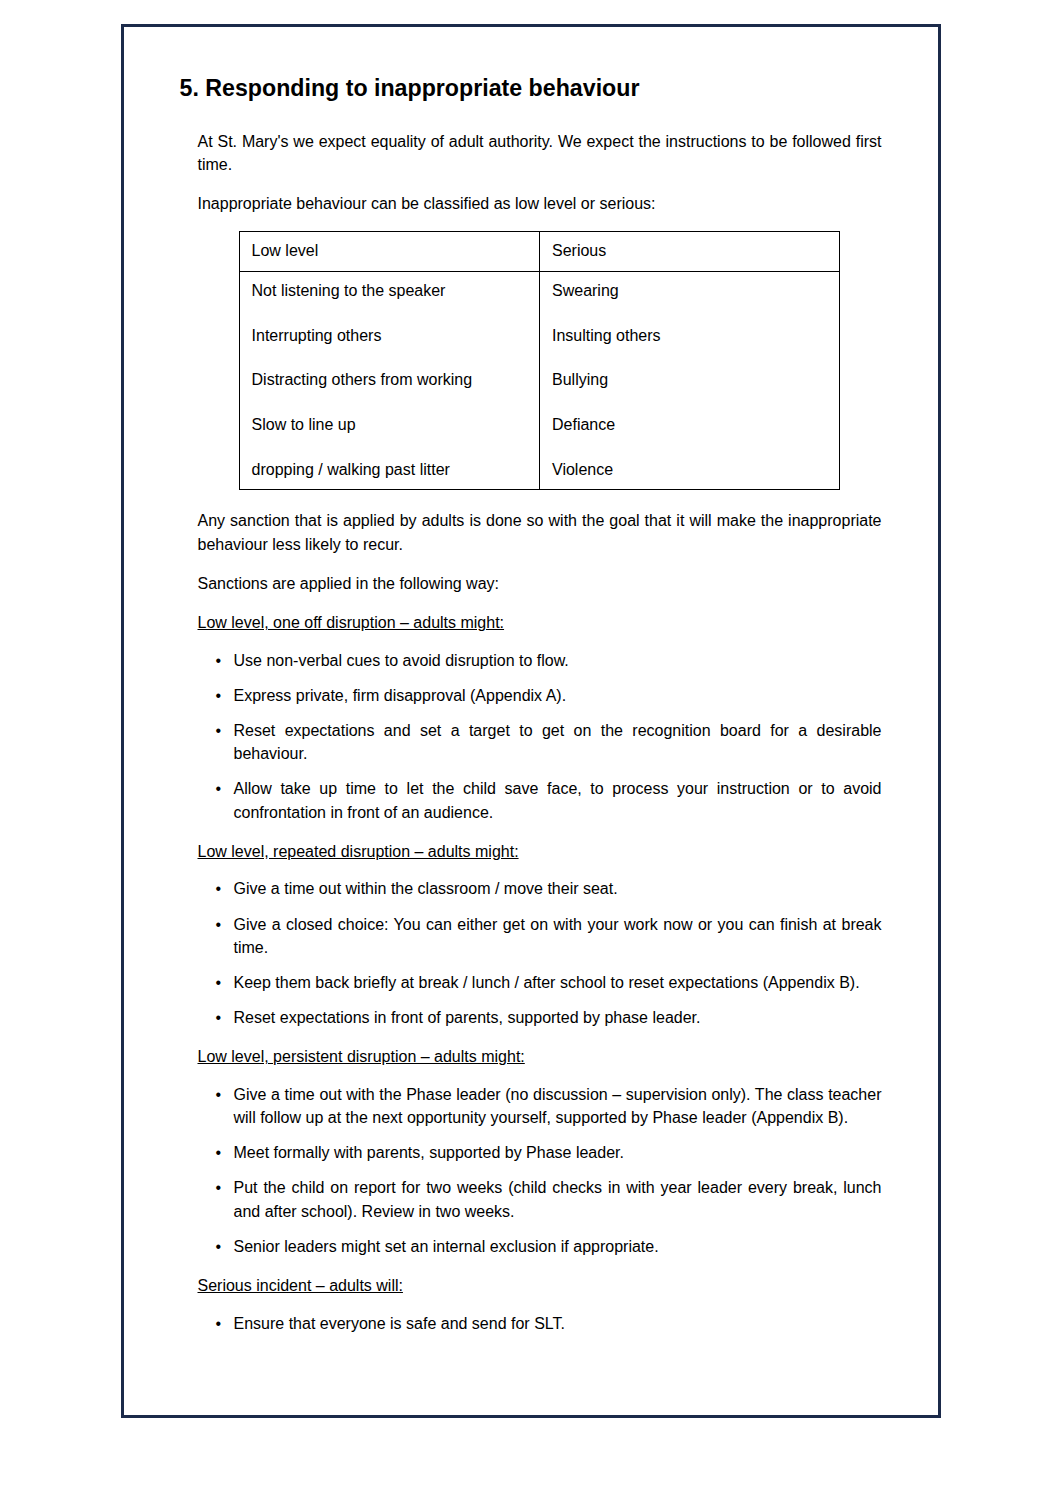5. Responding to inappropriate behaviour
At St. Mary's we expect equality of adult authority. We expect the instructions to be followed first time.
Inappropriate behaviour can be classified as low level or serious:
| Low level | Serious |
| Not listening to the speaker Interrupting others Distracting others from working Slow to line up dropping / walking past litter | Swearing Insulting others Bullying Defiance Violence |
Any sanction that is applied by adults is done so with the goal that it will make the inappropriate behaviour less likely to recur.
Sanctions are applied in the following way:
Low level, one off disruption – adults might:
Use non-verbal cues to avoid disruption to flow.
Express private, firm disapproval (Appendix A).
Reset expectations and set a target to get on the recognition board for a desirable behaviour.
Allow take up time to let the child save face, to process your instruction or to avoid confrontation in front of an audience.
Low level, repeated disruption – adults might:
Give a time out within the classroom / move their seat.
Give a closed choice: You can either get on with your work now or you can finish at break time.
Keep them back briefly at break / lunch / after school to reset expectations (Appendix B).
Reset expectations in front of parents, supported by phase leader.
Low level, persistent disruption – adults might:
Give a time out with the Phase leader (no discussion – supervision only). The class teacher will follow up at the next opportunity yourself, supported by Phase leader (Appendix B).
Meet formally with parents, supported by Phase leader.
Put the child on report for two weeks (child checks in with year leader every break, lunch and after school). Review in two weeks.
Senior leaders might set an internal exclusion if appropriate.
Serious incident – adults will:
Ensure that everyone is safe and send for SLT.